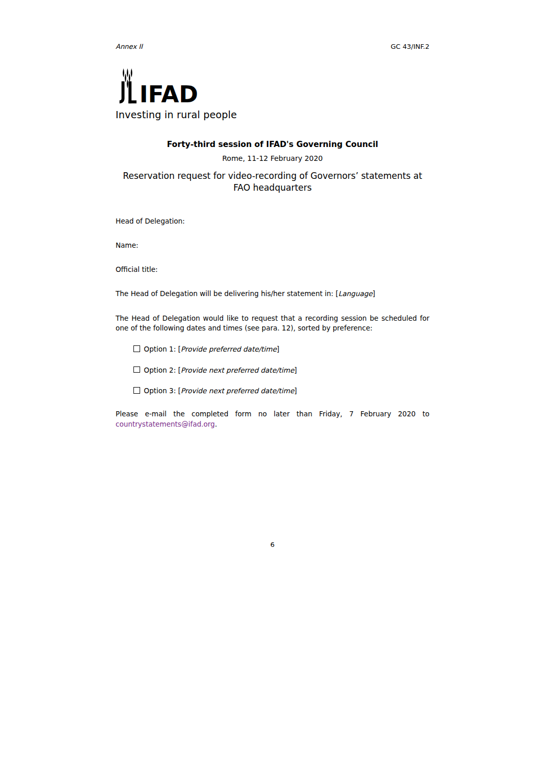Annex II
GC 43/INF.2
IFAD
Investing in rural people
Forty-third session of IFAD's Governing Council
Rome, 11-12 February 2020
Reservation request for video-recording of Governors’ statements at FAO headquarters
Head of Delegation:
Name:
Official title:
The Head of Delegation will be delivering his/her statement in: [Language]
The Head of Delegation would like to request that a recording session be scheduled for one of the following dates and times (see para. 12), sorted by preference:
Option 1: [Provide preferred date/time]
Option 2: [Provide next preferred date/time]
Option 3: [Provide next preferred date/time]
Please e-mail the completed form no later than Friday, 7 February 2020 to countrystatements@ifad.org.
6